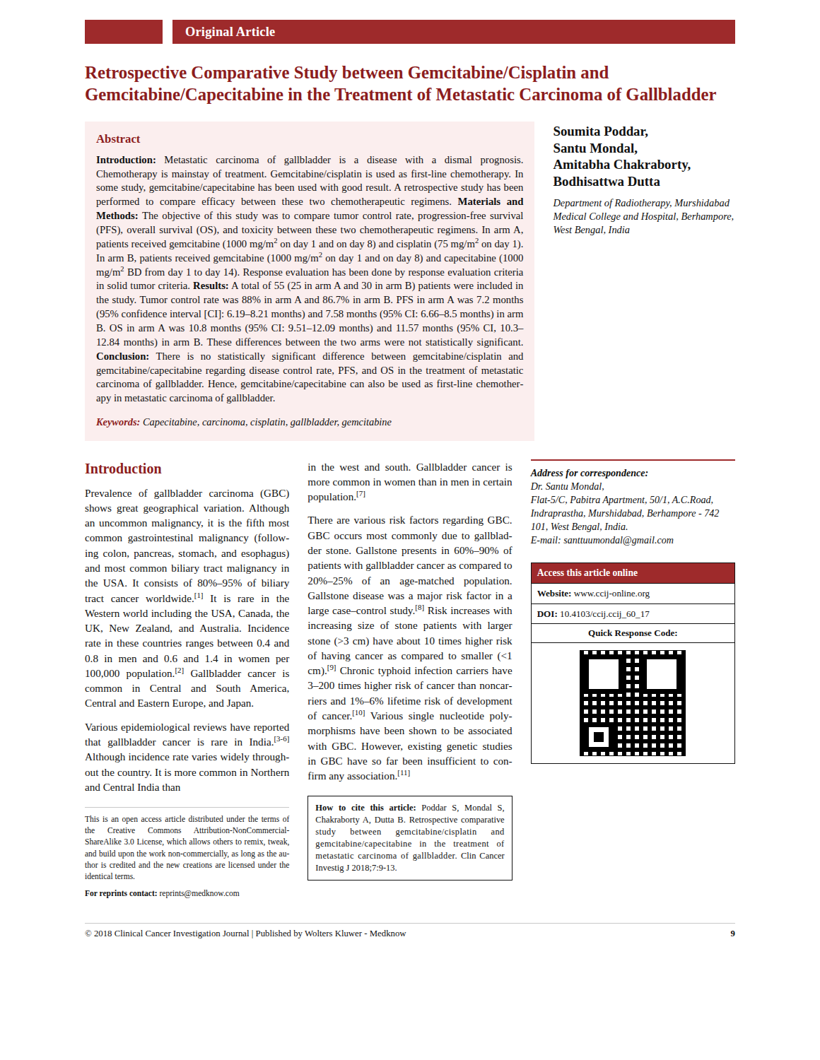Original Article
Retrospective Comparative Study between Gemcitabine/Cisplatin and Gemcitabine/Capecitabine in the Treatment of Metastatic Carcinoma of Gallbladder
Abstract
Introduction: Metastatic carcinoma of gallbladder is a disease with a dismal prognosis. Chemotherapy is mainstay of treatment. Gemcitabine/cisplatin is used as first-line chemotherapy. In some study, gemcitabine/capecitabine has been used with good result. A retrospective study has been performed to compare efficacy between these two chemotherapeutic regimens. Materials and Methods: The objective of this study was to compare tumor control rate, progression-free survival (PFS), overall survival (OS), and toxicity between these two chemotherapeutic regimens. In arm A, patients received gemcitabine (1000 mg/m2 on day 1 and on day 8) and cisplatin (75 mg/m2 on day 1). In arm B, patients received gemcitabine (1000 mg/m2 on day 1 and on day 8) and capecitabine (1000 mg/m2 BD from day 1 to day 14). Response evaluation has been done by response evaluation criteria in solid tumor criteria. Results: A total of 55 (25 in arm A and 30 in arm B) patients were included in the study. Tumor control rate was 88% in arm A and 86.7% in arm B. PFS in arm A was 7.2 months (95% confidence interval [CI]: 6.19–8.21 months) and 7.58 months (95% CI: 6.66–8.5 months) in arm B. OS in arm A was 10.8 months (95% CI: 9.51–12.09 months) and 11.57 months (95% CI, 10.3–12.84 months) in arm B. These differences between the two arms were not statistically significant. Conclusion: There is no statistically significant difference between gemcitabine/cisplatin and gemcitabine/capecitabine regarding disease control rate, PFS, and OS in the treatment of metastatic carcinoma of gallbladder. Hence, gemcitabine/capecitabine can also be used as first-line chemotherapy in metastatic carcinoma of gallbladder.
Keywords: Capecitabine, carcinoma, cisplatin, gallbladder, gemcitabine
Soumita Poddar,
Santu Mondal,
Amitabha Chakraborty,
Bodhisattwa Dutta
Department of Radiotherapy, Murshidabad Medical College and Hospital, Berhampore, West Bengal, India
Introduction
Prevalence of gallbladder carcinoma (GBC) shows great geographical variation. Although an uncommon malignancy, it is the fifth most common gastrointestinal malignancy (following colon, pancreas, stomach, and esophagus) and most common biliary tract malignancy in the USA. It consists of 80%–95% of biliary tract cancer worldwide.[1] It is rare in the Western world including the USA, Canada, the UK, New Zealand, and Australia. Incidence rate in these countries ranges between 0.4 and 0.8 in men and 0.6 and 1.4 in women per 100,000 population.[2] Gallbladder cancer is common in Central and South America, Central and Eastern Europe, and Japan.
Various epidemiological reviews have reported that gallbladder cancer is rare in India.[3-6] Although incidence rate varies widely throughout the country. It is more common in Northern and Central India than
This is an open access article distributed under the terms of the Creative Commons Attribution-NonCommercial-ShareAlike 3.0 License, which allows others to remix, tweak, and build upon the work non-commercially, as long as the author is credited and the new creations are licensed under the identical terms.
For reprints contact: reprints@medknow.com
in the west and south. Gallbladder cancer is more common in women than in men in certain population.[7]
There are various risk factors regarding GBC. GBC occurs most commonly due to gallbladder stone. Gallstone presents in 60%–90% of patients with gallbladder cancer as compared to 20%–25% of an age-matched population. Gallstone disease was a major risk factor in a large case–control study.[8] Risk increases with increasing size of stone patients with larger stone (>3 cm) have about 10 times higher risk of having cancer as compared to smaller (<1 cm).[9] Chronic typhoid infection carriers have 3–200 times higher risk of cancer than noncarriers and 1%–6% lifetime risk of development of cancer.[10] Various single nucleotide polymorphisms have been shown to be associated with GBC. However, existing genetic studies in GBC have so far been insufficient to confirm any association.[11]
How to cite this article: Poddar S, Mondal S, Chakraborty A, Dutta B. Retrospective comparative study between gemcitabine/cisplatin and gemcitabine/capecitabine in the treatment of metastatic carcinoma of gallbladder. Clin Cancer Investig J 2018;7:9-13.
Address for correspondence:
Dr. Santu Mondal,
Flat-5/C, Pabitra Apartment, 50/1, A.C.Road, Indraprastha, Murshidabad, Berhampore - 742 101, West Bengal, India.
E-mail: santtuumondal@gmail.com
Access this article online
Website: www.ccij-online.org
DOI: 10.4103/ccij.ccij_60_17
Quick Response Code:
© 2018 Clinical Cancer Investigation Journal | Published by Wolters Kluwer - Medknow
9